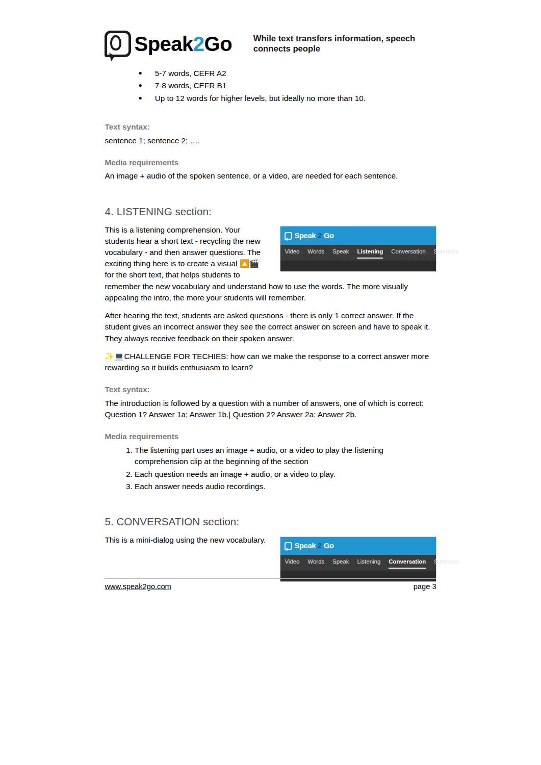Speak2 Go
While text transfers information, speech connects people
5-7 words, CEFR A2
7-8 words, CEFR B1
Up to 12 words for higher levels, but ideally no more than 10.
Text syntax:
sentence 1; sentence 2; ….
Media requirements
An image + audio of the spoken sentence, or a video, are needed for each sentence.
4. LISTENING section:
Speak2 Go
Video Words Speak Listening Conversation Summary
This is a listening comprehension. Your students hear a short text - recycling the new vocabulary - and then answer questions. The exciting thing here is to create a visual 🔼🎬 for the short text, that helps students to remember the new vocabulary and understand how to use the words. The more visually appealing the intro, the more your students will remember.
After hearing the text, students are asked questions - there is only 1 correct answer. If the student gives an incorrect answer they see the correct answer on screen and have to speak it. They always receive feedback on their spoken answer.
✨💻CHALLENGE FOR TECHIES: how can we make the response to a correct answer more rewarding so it builds enthusiasm to learn?
Text syntax:
The introduction is followed by a question with a number of answers, one of which is correct:
Question 1? Answer 1a; Answer 1b.| Question 2? Answer 2a; Answer 2b.
Media requirements
The listening part uses an image + audio, or a video to play the listening comprehension clip at the beginning of the section
Each question needs an image + audio, or a video to play.
Each answer needs audio recordings.
5. CONVERSATION section:
Speak2 Go
Video Words Speak Listening Conversation Summary
This is a mini-dialog using the new vocabulary.
www.speak2go.com page 3